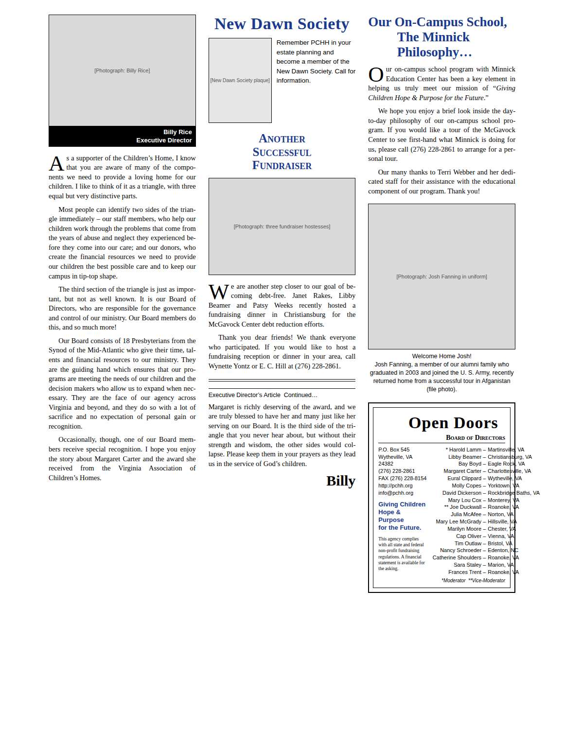[Photograph: Billy Rice]
Billy Rice
Executive Director
As a supporter of the Children’s Home, I know that you are aware of many of the components we need to provide a loving home for our children. I like to think of it as a triangle, with three equal but very distinctive parts.
Most people can identify two sides of the triangle immediately – our staff members, who help our children work through the problems that come from the years of abuse and neglect they experienced before they come into our care; and our donors, who create the financial resources we need to provide our children the best possible care and to keep our campus in tip-top shape.
The third section of the triangle is just as important, but not as well known. It is our Board of Directors, who are responsible for the governance and control of our ministry. Our Board members do this, and so much more!
Our Board consists of 18 Presbyterians from the Synod of the Mid-Atlantic who give their time, talents and financial resources to our ministry. They are the guiding hand which ensures that our programs are meeting the needs of our children and the decision makers who allow us to expand when necessary. They are the face of our agency across Virginia and beyond, and they do so with a lot of sacrifice and no expectation of personal gain or recognition.
Occasionally, though, one of our Board members receive special recognition. I hope you enjoy the story about Margaret Carter and the award she received from the Virginia Association of Children’s Homes.
New Dawn Society
[New Dawn Society plaque]
Remember PCHH in your estate planning and become a member of the New Dawn Society. Call for information.
Another
Successful
Fundraiser
[Photograph: three fundraiser hostesses]
We are another step closer to our goal of becoming debt-free. Janet Rakes, Libby Beamer and Patsy Weeks recently hosted a fundraising dinner in Christiansburg for the McGavock Center debt reduction efforts.
Thank you dear friends! We thank everyone who participated. If you would like to host a fundraising reception or dinner in your area, call Wynette Yontz or E. C. Hill at (276) 228-2861.
Executive Director’s Article Continued…
Margaret is richly deserving of the award, and we are truly blessed to have her and many just like her serving on our Board. It is the third side of the triangle that you never hear about, but without their strength and wisdom, the other sides would collapse. Please keep them in your prayers as they lead us in the service of God’s children.
Billy
Our On-Campus School,The Minnick Philosophy…
Our on-campus school program with Minnick Education Center has been a key element in helping us truly meet our mission of “Giving Children Hope & Purpose for the Future.”
We hope you enjoy a brief look inside the day-to-day philosophy of our on-campus school program. If you would like a tour of the McGavock Center to see first-hand what Minnick is doing for us, please call (276) 228-2861 to arrange for a personal tour.
Our many thanks to Terri Webber and her dedicated staff for their assistance with the educational component of our program. Thank you!
[Photograph: Josh Fanning in uniform]
Welcome Home Josh!
Josh Fanning, a member of our alumni family who graduated in 2003 and joined the U. S. Army, recently returned home from a successful tour in Afganistan (file photo).
Open Doors
Board of Directors
P.O. Box 545
Wytheville, VA 24382
(276) 228-2861
FAX (276) 228-8154
http://pchh.org
info@pchh.org
Giving Children
Hope & Purpose
for the Future.
This agency complies with all state and federal non-profit fundraising regulations. A financial statement is available for the asking.
| * Harold Lamm – | Martinsville, VA |
| Libby Beamer – | Christiansburg, VA |
| Bay Boyd – | Eagle Rock, VA |
| Margaret Carter – | Charlottesville, VA |
| Eural Clippard – | Wytheville, VA |
| Molly Copes – | Yorktown, VA |
| David Dickerson – | Rockbridge Baths, VA |
| Mary Lou Cox – | Monterey, VA |
| ** Joe Duckwall – | Roanoke, VA |
| Julia McAfee – | Norton, VA |
| Mary Lee McGrady – | Hillsville, VA |
| Marilyn Moore – | Chester, VA |
| Cap Oliver – | Vienna, VA |
| Tim Outlaw – | Bristol, VA |
| Nancy Schroeder – | Edenton, NC |
| Catherine Shoulders – | Roanoke, VA |
| Sara Staley – | Marion, VA |
| Frances Trent – | Roanoke, VA |
*Moderator **Vice-Moderator